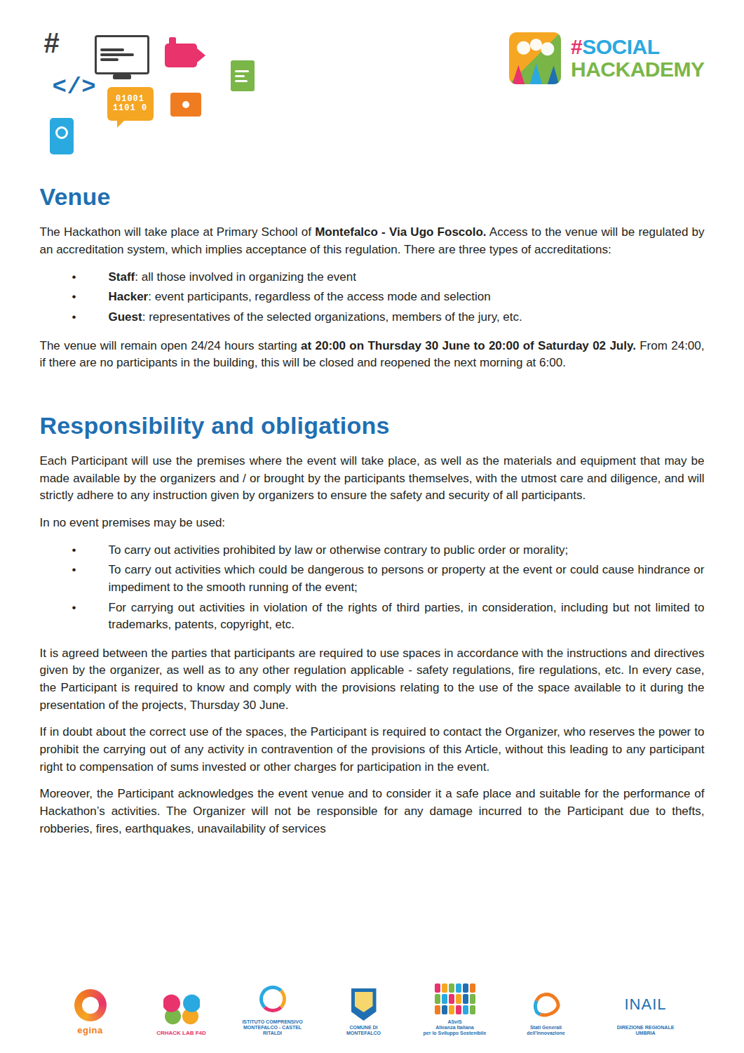#
</>
01001
1101 0
#SOCIAL
HACKADEMY
Venue
The Hackathon will take place at Primary School of Montefalco - Via Ugo Foscolo. Access to the venue will be regulated by an accreditation system, which implies acceptance of this regulation. There are three types of accreditations:
Staff: all those involved in organizing the event
Hacker: event participants, regardless of the access mode and selection
Guest: representatives of the selected organizations, members of the jury, etc.
The venue will remain open 24/24 hours starting at 20:00 on Thursday 30 June to 20:00 of Saturday 02 July. From 24:00, if there are no participants in the building, this will be closed and reopened the next morning at 6:00.
Responsibility and obligations
Each Participant will use the premises where the event will take place, as well as the materials and equipment that may be made available by the organizers and / or brought by the participants themselves, with the utmost care and diligence, and will strictly adhere to any instruction given by organizers to ensure the safety and security of all participants.
In no event premises may be used:
To carry out activities prohibited by law or otherwise contrary to public order or morality;
To carry out activities which could be dangerous to persons or property at the event or could cause hindrance or impediment to the smooth running of the event;
For carrying out activities in violation of the rights of third parties, in consideration, including but not limited to trademarks, patents, copyright, etc.
It is agreed between the parties that participants are required to use spaces in accordance with the instructions and directives given by the organizer, as well as to any other regulation applicable - safety regulations, fire regulations, etc. In every case, the Participant is required to know and comply with the provisions relating to the use of the space available to it during the presentation of the projects, Thursday 30 June.
If in doubt about the correct use of the spaces, the Participant is required to contact the Organizer, who reserves the power to prohibit the carrying out of any activity in contravention of the provisions of this Article, without this leading to any participant right to compensation of sums invested or other charges for participation in the event.
Moreover, the Participant acknowledges the event venue and to consider it a safe place and suitable for the performance of Hackathon’s activities. The Organizer will not be responsible for any damage incurred to the Participant due to thefts, robberies, fires, earthquakes, unavailability of services
egina
CRHACK LAB F4D
ISTITUTO COMPRENSIVO
MONTEFALCO - CASTEL RITALDI
COMUNE DI
MONTEFALCO
ASviS
Alleanza Italiana
per lo Sviluppo Sostenibile
Stati Generali
dell’Innovazione
INAIL
DIREZIONE REGIONALE
UMBRIA